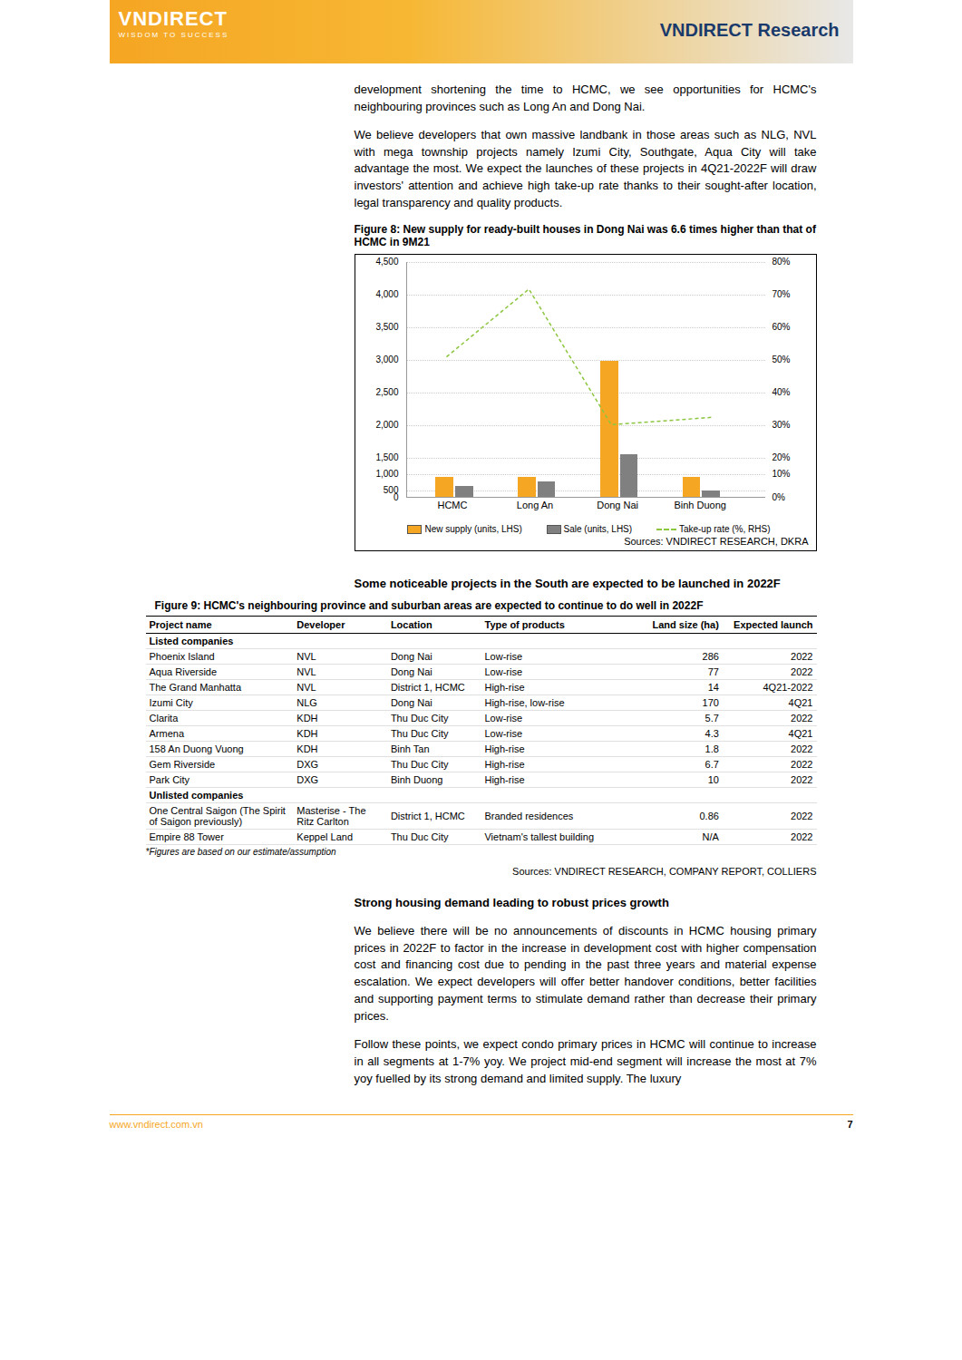VNDIRECTWISDOM TO SUCCESS
VNDIRECT Research
development shortening the time to HCMC, we see opportunities for HCMC's neighbouring provinces such as Long An and Dong Nai.
We believe developers that own massive landbank in those areas such as NLG, NVL with mega township projects namely Izumi City, Southgate, Aqua City will take advantage the most. We expect the launches of these projects in 4Q21-2022F will draw investors' attention and achieve high take-up rate thanks to their sought-after location, legal transparency and quality products.
Figure 8: New supply for ready-built houses in Dong Nai was 6.6 times higher than that of HCMC in 9M21
4,500
4,000
3,500
3,000
2,500
2,000
1,500
1,000
500
0
80%
70%
60%
50%
40%
30%
20%
10%
0%
HCMC
Long An
Dong Nai
Binh Duong
New supply (units, LHS) Sale (units, LHS) Take-up rate (%, RHS)
Sources: VNDIRECT RESEARCH, DKRA
Some noticeable projects in the South are expected to be launched in 2022F
Figure 9: HCMC's neighbouring province and suburban areas are expected to continue to do well in 2022F
| Project name | Developer | Location | Type of products | Land size (ha) | Expected launch |
| --- | --- | --- | --- | --- | --- |
| Listed companies |
| Phoenix Island | NVL | Dong Nai | Low-rise | 286 | 2022 |
| Aqua Riverside | NVL | Dong Nai | Low-rise | 77 | 2022 |
| The Grand Manhatta | NVL | District 1, HCMC | High-rise | 14 | 4Q21-2022 |
| Izumi City | NLG | Dong Nai | High-rise, low-rise | 170 | 4Q21 |
| Clarita | KDH | Thu Duc City | Low-rise | 5.7 | 2022 |
| Armena | KDH | Thu Duc City | Low-rise | 4.3 | 4Q21 |
| 158 An Duong Vuong | KDH | Binh Tan | High-rise | 1.8 | 2022 |
| Gem Riverside | DXG | Thu Duc City | High-rise | 6.7 | 2022 |
| Park City | DXG | Binh Duong | High-rise | 10 | 2022 |
| Unlisted companies |
| One Central Saigon (The Spirit of Saigon previously) | Masterise - The Ritz Carlton | District 1, HCMC | Branded residences | 0.86 | 2022 |
| Empire 88 Tower | Keppel Land | Thu Duc City | Vietnam's tallest building | N/A | 2022 |
*Figures are based on our estimate/assumption
Sources: VNDIRECT RESEARCH, COMPANY REPORT, COLLIERS
Strong housing demand leading to robust prices growth
We believe there will be no announcements of discounts in HCMC housing primary prices in 2022F to factor in the increase in development cost with higher compensation cost and financing cost due to pending in the past three years and material expense escalation. We expect developers will offer better handover conditions, better facilities and supporting payment terms to stimulate demand rather than decrease their primary prices.
Follow these points, we expect condo primary prices in HCMC will continue to increase in all segments at 1-7% yoy. We project mid-end segment will increase the most at 7% yoy fuelled by its strong demand and limited supply. The luxury
www.vndirect.com.vn 7